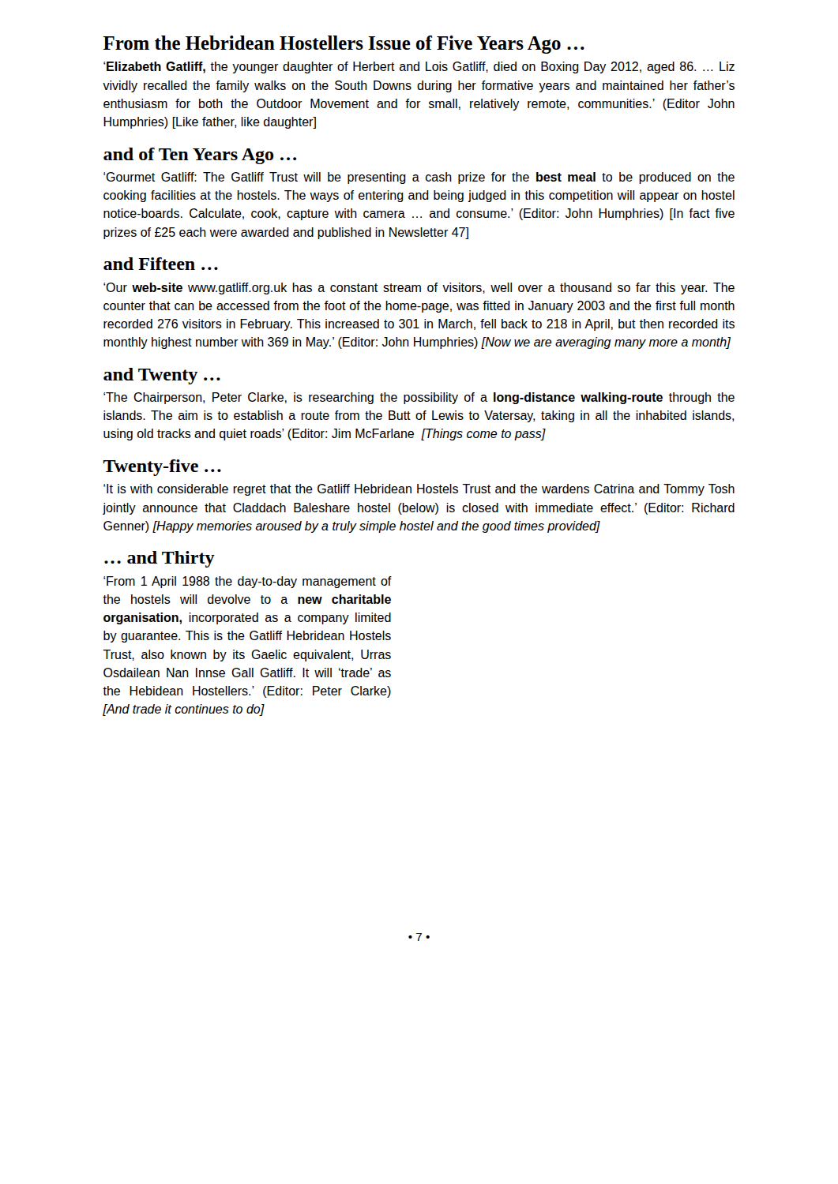From the Hebridean Hostellers Issue of Five Years Ago …
‘Elizabeth Gatliff, the younger daughter of Herbert and Lois Gatliff, died on Boxing Day 2012, aged 86. … Liz vividly recalled the family walks on the South Downs during her formative years and maintained her father’s enthusiasm for both the Outdoor Movement and for small, relatively remote, communities.’ (Editor John Humphries) [Like father, like daughter]
and of Ten Years Ago …
‘Gourmet Gatliff: The Gatliff Trust will be presenting a cash prize for the best meal to be produced on the cooking facilities at the hostels. The ways of entering and being judged in this competition will appear on hostel notice-boards. Calculate, cook, capture with camera … and consume.’ (Editor: John Humphries) [In fact five prizes of £25 each were awarded and published in Newsletter 47]
and Fifteen …
‘Our web-site www.gatliff.org.uk has a constant stream of visitors, well over a thousand so far this year. The counter that can be accessed from the foot of the home-page, was fitted in January 2003 and the first full month recorded 276 visitors in February. This increased to 301 in March, fell back to 218 in April, but then recorded its monthly highest number with 369 in May.’ (Editor: John Humphries) [Now we are averaging many more a month]
and Twenty …
‘The Chairperson, Peter Clarke, is researching the possibility of a long-distance walking-route through the islands. The aim is to establish a route from the Butt of Lewis to Vatersay, taking in all the inhabited islands, using old tracks and quiet roads’ (Editor: Jim McFarlane [Things come to pass]
Twenty-five …
‘It is with considerable regret that the Gatliff Hebridean Hostels Trust and the wardens Catrina and Tommy Tosh jointly announce that Claddach Baleshare hostel (below) is closed with immediate effect.’ (Editor: Richard Genner) [Happy memories aroused by a truly simple hostel and the good times provided]
… and Thirty
‘From 1 April 1988 the day-to-day management of the hostels will devolve to a new charitable organisation, incorporated as a company limited by guarantee. This is the Gatliff Hebridean Hostels Trust, also known by its Gaelic equivalent, Urras Osdailean Nan Innse Gall Gatliff. It will ‘trade’ as the Hebidean Hostellers.’ (Editor: Peter Clarke) [And trade it continues to do]
• 7 •